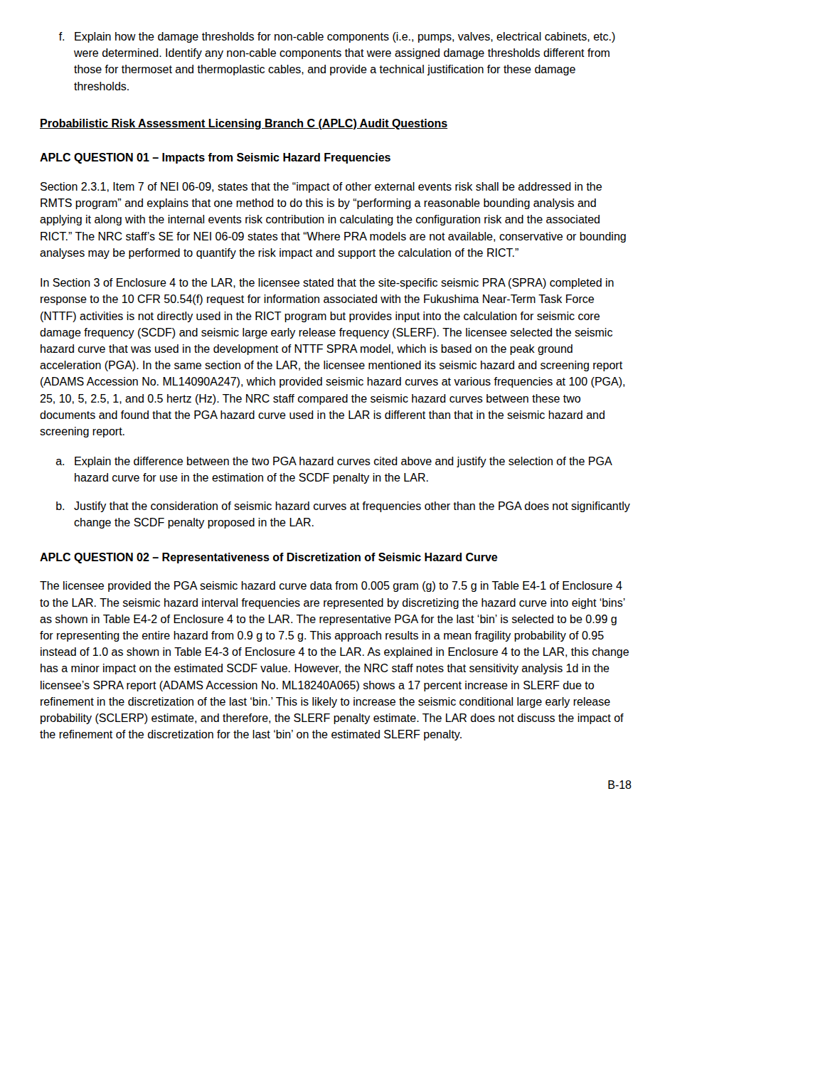Explain how the damage thresholds for non-cable components (i.e., pumps, valves, electrical cabinets, etc.) were determined. Identify any non-cable components that were assigned damage thresholds different from those for thermoset and thermoplastic cables, and provide a technical justification for these damage thresholds.
Probabilistic Risk Assessment Licensing Branch C (APLC) Audit Questions
APLC QUESTION 01 – Impacts from Seismic Hazard Frequencies
Section 2.3.1, Item 7 of NEI 06-09, states that the “impact of other external events risk shall be addressed in the RMTS program” and explains that one method to do this is by “performing a reasonable bounding analysis and applying it along with the internal events risk contribution in calculating the configuration risk and the associated RICT.” The NRC staff’s SE for NEI 06-09 states that “Where PRA models are not available, conservative or bounding analyses may be performed to quantify the risk impact and support the calculation of the RICT.”
In Section 3 of Enclosure 4 to the LAR, the licensee stated that the site-specific seismic PRA (SPRA) completed in response to the 10 CFR 50.54(f) request for information associated with the Fukushima Near-Term Task Force (NTTF) activities is not directly used in the RICT program but provides input into the calculation for seismic core damage frequency (SCDF) and seismic large early release frequency (SLERF). The licensee selected the seismic hazard curve that was used in the development of NTTF SPRA model, which is based on the peak ground acceleration (PGA). In the same section of the LAR, the licensee mentioned its seismic hazard and screening report (ADAMS Accession No. ML14090A247), which provided seismic hazard curves at various frequencies at 100 (PGA), 25, 10, 5, 2.5, 1, and 0.5 hertz (Hz). The NRC staff compared the seismic hazard curves between these two documents and found that the PGA hazard curve used in the LAR is different than that in the seismic hazard and screening report.
Explain the difference between the two PGA hazard curves cited above and justify the selection of the PGA hazard curve for use in the estimation of the SCDF penalty in the LAR.
Justify that the consideration of seismic hazard curves at frequencies other than the PGA does not significantly change the SCDF penalty proposed in the LAR.
APLC QUESTION 02 – Representativeness of Discretization of Seismic Hazard Curve
The licensee provided the PGA seismic hazard curve data from 0.005 gram (g) to 7.5 g in Table E4-1 of Enclosure 4 to the LAR. The seismic hazard interval frequencies are represented by discretizing the hazard curve into eight ‘bins’ as shown in Table E4-2 of Enclosure 4 to the LAR. The representative PGA for the last ‘bin’ is selected to be 0.99 g for representing the entire hazard from 0.9 g to 7.5 g. This approach results in a mean fragility probability of 0.95 instead of 1.0 as shown in Table E4-3 of Enclosure 4 to the LAR. As explained in Enclosure 4 to the LAR, this change has a minor impact on the estimated SCDF value. However, the NRC staff notes that sensitivity analysis 1d in the licensee’s SPRA report (ADAMS Accession No. ML18240A065) shows a 17 percent increase in SLERF due to refinement in the discretization of the last ‘bin.’ This is likely to increase the seismic conditional large early release probability (SCLERP) estimate, and therefore, the SLERF penalty estimate. The LAR does not discuss the impact of the refinement of the discretization for the last ‘bin’ on the estimated SLERF penalty.
B-18